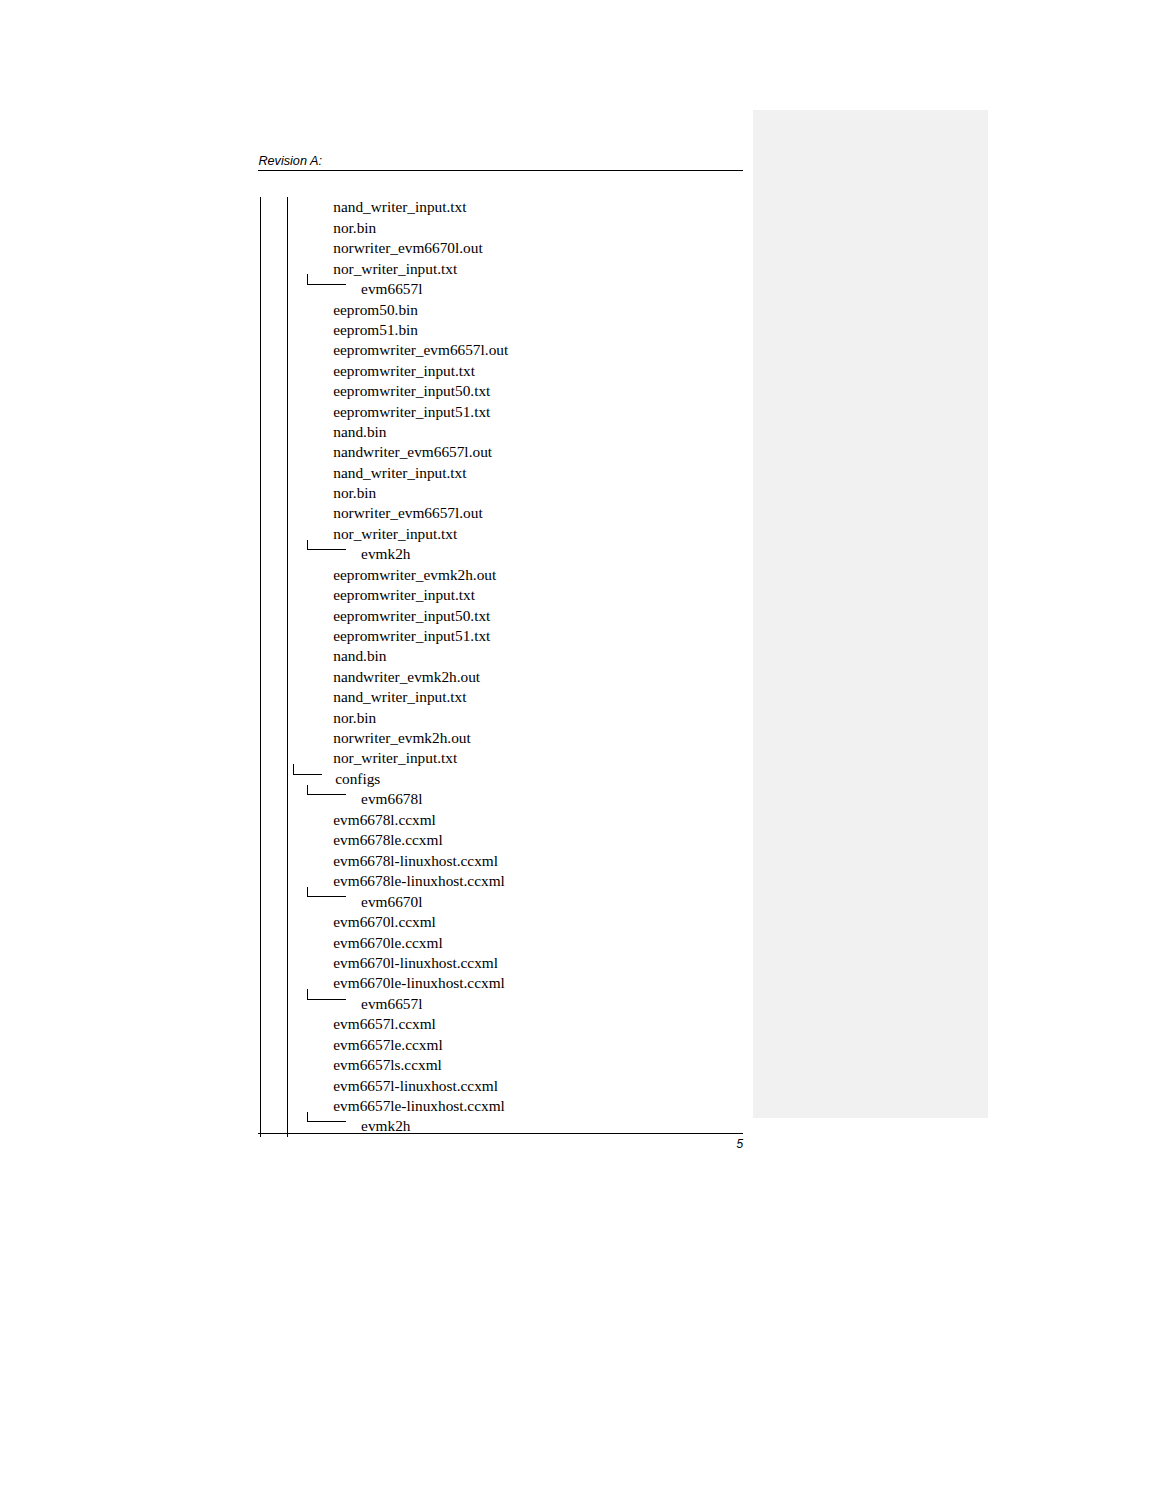Revision A:
nand_writer_input.txt
nor.bin
norwriter_evm6670l.out
nor_writer_input.txt
evm6657l
eeprom50.bin
eeprom51.bin
eepromwriter_evm6657l.out
eepromwriter_input.txt
eepromwriter_input50.txt
eepromwriter_input51.txt
nand.bin
nandwriter_evm6657l.out
nand_writer_input.txt
nor.bin
norwriter_evm6657l.out
nor_writer_input.txt
evmk2h
eepromwriter_evmk2h.out
eepromwriter_input.txt
eepromwriter_input50.txt
eepromwriter_input51.txt
nand.bin
nandwriter_evmk2h.out
nand_writer_input.txt
nor.bin
norwriter_evmk2h.out
nor_writer_input.txt
configs
evm6678l
evm6678l.ccxml
evm6678le.ccxml
evm6678l-linuxhost.ccxml
evm6678le-linuxhost.ccxml
evm6670l
evm6670l.ccxml
evm6670le.ccxml
evm6670l-linuxhost.ccxml
evm6670le-linuxhost.ccxml
evm6657l
evm6657l.ccxml
evm6657le.ccxml
evm6657ls.ccxml
evm6657l-linuxhost.ccxml
evm6657le-linuxhost.ccxml
evmk2h
5